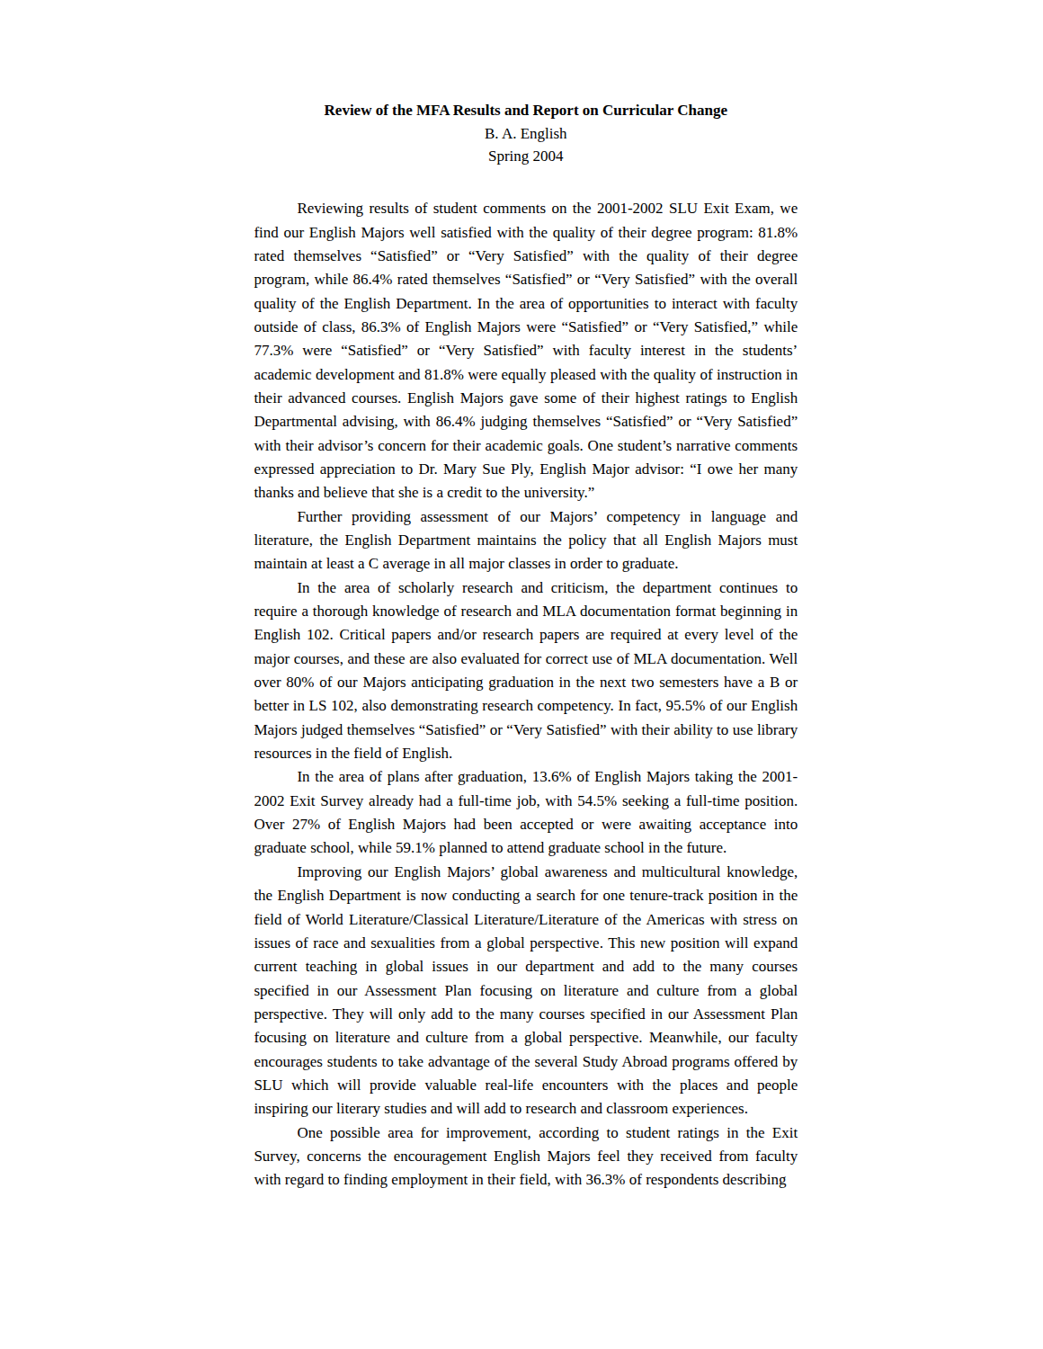Review of the MFA Results and Report on Curricular Change
B. A. English
Spring 2004
Reviewing results of student comments on the 2001-2002 SLU Exit Exam, we find our English Majors well satisfied with the quality of their degree program: 81.8% rated themselves “Satisfied” or “Very Satisfied” with the quality of their degree program, while 86.4% rated themselves “Satisfied” or “Very Satisfied” with the overall quality of the English Department. In the area of opportunities to interact with faculty outside of class, 86.3% of English Majors were “Satisfied” or “Very Satisfied,” while 77.3% were “Satisfied” or “Very Satisfied” with faculty interest in the students’ academic development and 81.8% were equally pleased with the quality of instruction in their advanced courses. English Majors gave some of their highest ratings to English Departmental advising, with 86.4% judging themselves “Satisfied” or “Very Satisfied” with their advisor’s concern for their academic goals. One student’s narrative comments expressed appreciation to Dr. Mary Sue Ply, English Major advisor: “I owe her many thanks and believe that she is a credit to the university.”
Further providing assessment of our Majors’ competency in language and literature, the English Department maintains the policy that all English Majors must maintain at least a C average in all major classes in order to graduate.
In the area of scholarly research and criticism, the department continues to require a thorough knowledge of research and MLA documentation format beginning in English 102. Critical papers and/or research papers are required at every level of the major courses, and these are also evaluated for correct use of MLA documentation. Well over 80% of our Majors anticipating graduation in the next two semesters have a B or better in LS 102, also demonstrating research competency. In fact, 95.5% of our English Majors judged themselves “Satisfied” or “Very Satisfied” with their ability to use library resources in the field of English.
In the area of plans after graduation, 13.6% of English Majors taking the 2001-2002 Exit Survey already had a full-time job, with 54.5% seeking a full-time position. Over 27% of English Majors had been accepted or were awaiting acceptance into graduate school, while 59.1% planned to attend graduate school in the future.
Improving our English Majors’ global awareness and multicultural knowledge, the English Department is now conducting a search for one tenure-track position in the field of World Literature/Classical Literature/Literature of the Americas with stress on issues of race and sexualities from a global perspective. This new position will expand current teaching in global issues in our department and add to the many courses specified in our Assessment Plan focusing on literature and culture from a global perspective. They will only add to the many courses specified in our Assessment Plan focusing on literature and culture from a global perspective. Meanwhile, our faculty encourages students to take advantage of the several Study Abroad programs offered by SLU which will provide valuable real-life encounters with the places and people inspiring our literary studies and will add to research and classroom experiences.
One possible area for improvement, according to student ratings in the Exit Survey, concerns the encouragement English Majors feel they received from faculty with regard to finding employment in their field, with 36.3% of respondents describing